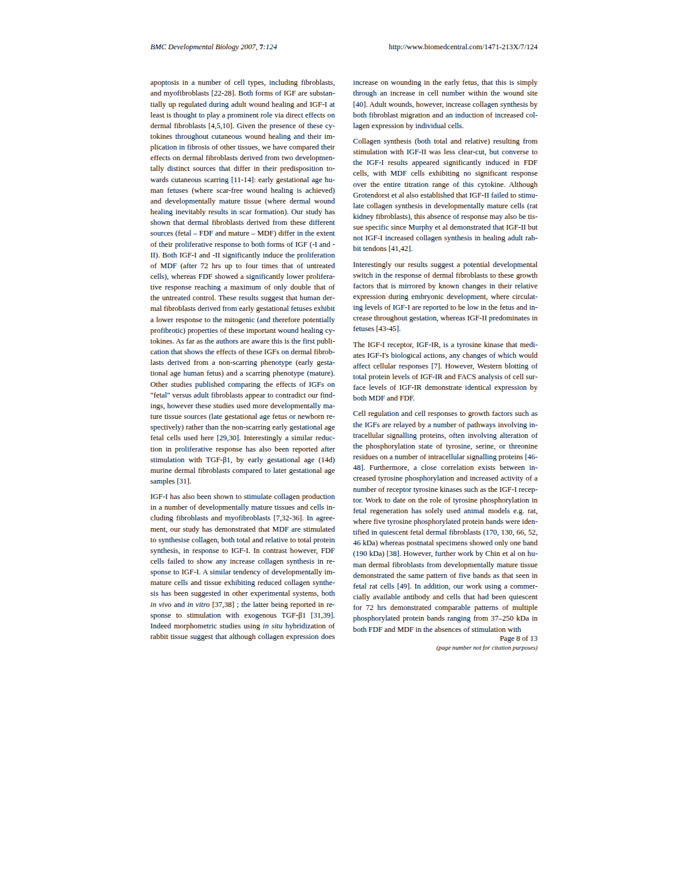BMC Developmental Biology 2007, 7:124
http://www.biomedcentral.com/1471-213X/7/124
apoptosis in a number of cell types, including fibroblasts, and myofibroblasts [22-28]. Both forms of IGF are substantially up regulated during adult wound healing and IGF-I at least is thought to play a prominent role via direct effects on dermal fibroblasts [4,5,10]. Given the presence of these cytokines throughout cutaneous wound healing and their implication in fibrosis of other tissues, we have compared their effects on dermal fibroblasts derived from two developmentally distinct sources that differ in their predisposition towards cutaneous scarring [11-14]: early gestational age human fetuses (where scar-free wound healing is achieved) and developmentally mature tissue (where dermal wound healing inevitably results in scar formation). Our study has shown that dermal fibroblasts derived from these different sources (fetal – FDF and mature – MDF) differ in the extent of their proliferative response to both forms of IGF (-I and -II). Both IGF-I and -II significantly induce the proliferation of MDF (after 72 hrs up to four times that of untreated cells), whereas FDF showed a significantly lower proliferative response reaching a maximum of only double that of the untreated control. These results suggest that human dermal fibroblasts derived from early gestational fetuses exhibit a lower response to the mitogenic (and therefore potentially profibrotic) properties of these important wound healing cytokines. As far as the authors are aware this is the first publication that shows the effects of these IGFs on dermal fibroblasts derived from a non-scarring phenotype (early gestational age human fetus) and a scarring phenotype (mature). Other studies published comparing the effects of IGFs on "fetal" versus adult fibroblasts appear to contradict our findings, however these studies used more developmentally mature tissue sources (late gestational age fetus or newborn respectively) rather than the non-scarring early gestational age fetal cells used here [29,30]. Interestingly a similar reduction in proliferative response has also been reported after stimulation with TGF-β1, by early gestational age (14d) murine dermal fibroblasts compared to later gestational age samples [31].
IGF-I has also been shown to stimulate collagen production in a number of developmentally mature tissues and cells including fibroblasts and myofibroblasts [7,32-36]. In agreement, our study has demonstrated that MDF are stimulated to synthesise collagen, both total and relative to total protein synthesis, in response to IGF-I. In contrast however, FDF cells failed to show any increase collagen synthesis in response to IGF-I. A similar tendency of developmentally immature cells and tissue exhibiting reduced collagen synthesis has been suggested in other experimental systems, both in vivo and in vitro [37,38] ; the latter being reported in response to stimulation with exogenous TGF-β1 [31,39]. Indeed morphometric studies using in situ hybridization of rabbit tissue suggest that although collagen expression does increase on wounding in the early fetus, that this is simply through an increase in cell number within the wound site [40]. Adult wounds, however, increase collagen synthesis by both fibroblast migration and an induction of increased collagen expression by individual cells.
Collagen synthesis (both total and relative) resulting from stimulation with IGF-II was less clear-cut, but converse to the IGF-I results appeared significantly induced in FDF cells, with MDF cells exhibiting no significant response over the entire titration range of this cytokine. Although Grotendorst et al also established that IGF-II failed to stimulate collagen synthesis in developmentally mature cells (rat kidney fibroblasts), this absence of response may also be tissue specific since Murphy et al demonstrated that IGF-II but not IGF-I increased collagen synthesis in healing adult rabbit tendons [41,42].
Interestingly our results suggest a potential developmental switch in the response of dermal fibroblasts to these growth factors that is mirrored by known changes in their relative expression during embryonic development, where circulating levels of IGF-I are reported to be low in the fetus and increase throughout gestation, whereas IGF-II predominates in fetuses [43-45].
The IGF-I receptor, IGF-IR, is a tyrosine kinase that mediates IGF-I's biological actions, any changes of which would affect cellular responses [7]. However, Western blotting of total protein levels of IGF-IR and FACS analysis of cell surface levels of IGF-IR demonstrate identical expression by both MDF and FDF.
Cell regulation and cell responses to growth factors such as the IGFs are relayed by a number of pathways involving intracellular signalling proteins, often involving alteration of the phosphorylation state of tyrosine, serine, or threonine residues on a number of intracellular signalling proteins [46-48]. Furthermore, a close correlation exists between increased tyrosine phosphorylation and increased activity of a number of receptor tyrosine kinases such as the IGF-I receptor. Work to date on the role of tyrosine phosphorylation in fetal regeneration has solely used animal models e.g. rat, where five tyrosine phosphorylated protein bands were identified in quiescent fetal dermal fibroblasts (170, 130, 66, 52, 46 kDa) whereas postnatal specimens showed only one band (190 kDa) [38]. However, further work by Chin et al on human dermal fibroblasts from developmentally mature tissue demonstrated the same pattern of five bands as that seen in fetal rat cells [49]. In addition, our work using a commercially available antibody and cells that had been quiescent for 72 hrs demonstrated comparable patterns of multiple phosphorylated protein bands ranging from 37–250 kDa in both FDF and MDF in the absences of stimulation with
Page 8 of 13
(page number not for citation purposes)